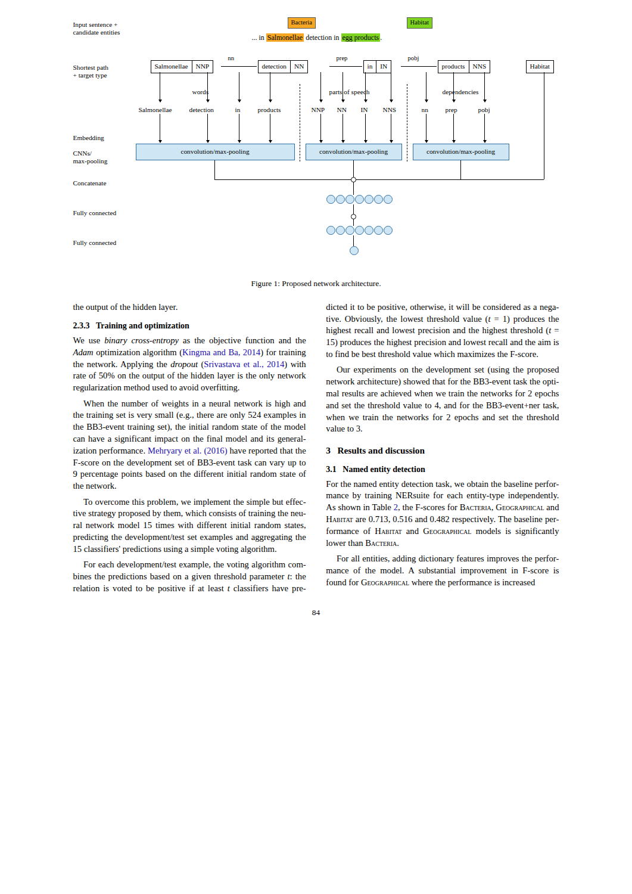Input sentence + candidate entities
Shortest path
+ target type
Embedding
CNNs/
max-pooling
Concatenate
Fully connected
Fully connected
Bacteria
Habitat
... in Salmonellae detection in egg products.
Salmonellae NNP
nn
detection NN
prep
in IN
pobj
products NNS
Habitat
words
parts of speech
dependencies
Salmonellae
detection
in
products
NNP
NN
IN
NNS
nn
prep
pobj
convolution/max-pooling
convolution/max-pooling
convolution/max-pooling
Figure 1: Proposed network architecture.
the output of the hidden layer.
2.3.3 Training and optimization
We use binary cross-entropy as the objective function and the Adam optimization algorithm (Kingma and Ba, 2014) for training the network. Applying the dropout (Srivastava et al., 2014) with rate of 50% on the output of the hidden layer is the only network regularization method used to avoid overfitting.
When the number of weights in a neural network is high and the training set is very small (e.g., there are only 524 examples in the BB3-event training set), the initial random state of the model can have a significant impact on the final model and its generalization performance. Mehryary et al. (2016) have reported that the F-score on the development set of BB3-event task can vary up to 9 percentage points based on the different initial random state of the network.
To overcome this problem, we implement the simple but effective strategy proposed by them, which consists of training the neural network model 15 times with different initial random states, predicting the development/test set examples and aggregating the 15 classifiers' predictions using a simple voting algorithm.
For each development/test example, the voting algorithm combines the predictions based on a given threshold parameter t: the relation is voted to be positive if at least t classifiers have predicted it to be positive, otherwise, it will be considered as a negative. Obviously, the lowest threshold value (t = 1) produces the highest recall and lowest precision and the highest threshold (t = 15) produces the highest precision and lowest recall and the aim is to find be best threshold value which maximizes the F-score.
Our experiments on the development set (using the proposed network architecture) showed that for the BB3-event task the optimal results are achieved when we train the networks for 2 epochs and set the threshold value to 4, and for the BB3-event+ner task, when we train the networks for 2 epochs and set the threshold value to 3.
3 Results and discussion
3.1 Named entity detection
For the named entity detection task, we obtain the baseline performance by training NERsuite for each entity-type independently. As shown in Table 2, the F-scores for Bacteria, Geographical and Habitat are 0.713, 0.516 and 0.482 respectively. The baseline performance of Habitat and Geographical models is significantly lower than Bacteria.
For all entities, adding dictionary features improves the performance of the model. A substantial improvement in F-score is found for Geographical where the performance is increased
84